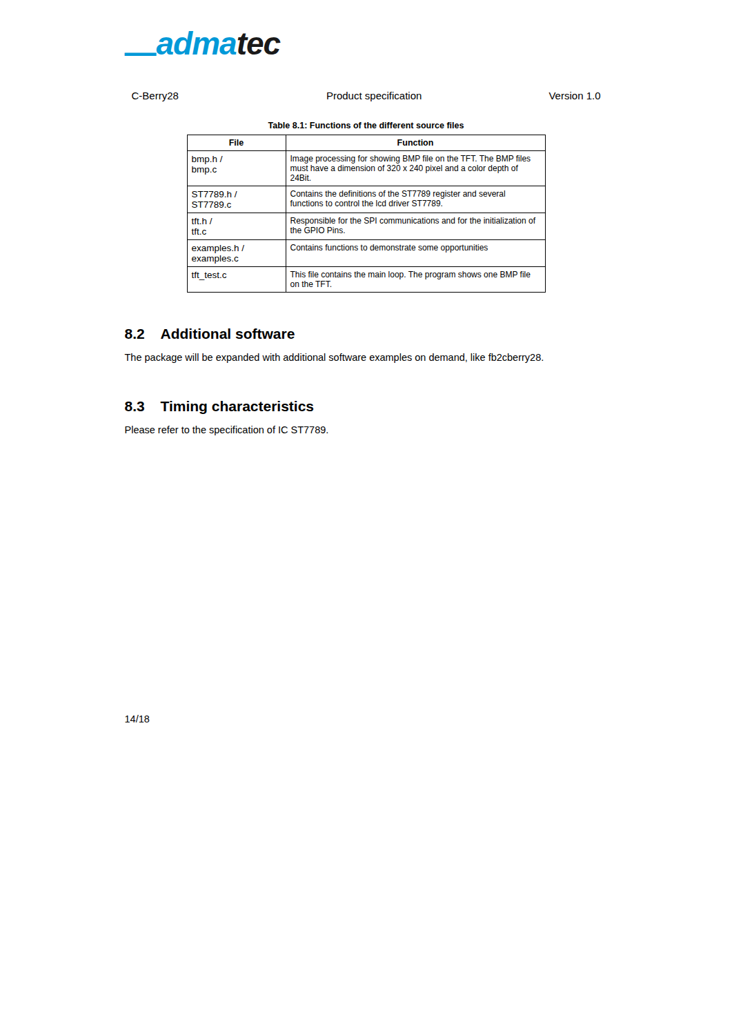—adma tec
C-Berry28
Product specification
Version 1.0
Table 8.1: Functions of the different source files
| File | Function |
| --- | --- |
| bmp.h / bmp.c | Image processing for showing BMP file on the TFT. The BMP files must have a dimension of 320 x 240 pixel and a color depth of 24Bit. |
| ST7789.h / ST7789.c | Contains the definitions of the ST7789 register and several functions to control the lcd driver ST7789. |
| tft.h / tft.c | Responsible for the SPI communications and for the initialization of the GPIO Pins. |
| examples.h / examples.c | Contains functions to demonstrate some opportunities |
| tft_test.c | This file contains the main loop. The program shows one BMP file on the TFT. |
8.2 Additional software
The package will be expanded with additional software examples on demand, like fb2cberry28.
8.3 Timing characteristics
Please refer to the specification of IC ST7789.
14/18